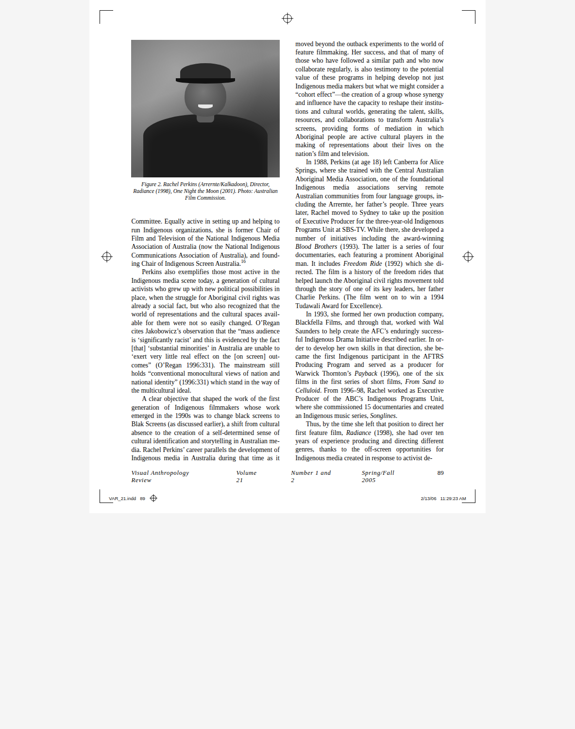Figure 2. Rachel Perkins (Arrernte/Kalkadoon), Director, Radiance (1998), One Night the Moon (2001). Photo: Australian Film Commission.
Committee. Equally active in setting up and helping to run Indigenous organizations, she is former Chair of Film and Television of the National Indigenous Media Association of Australia (now the National Indigenous Communications Association of Australia), and founding Chair of Indigenous Screen Australia.16
Perkins also exemplifies those most active in the Indigenous media scene today, a generation of cultural activists who grew up with new political possibilities in place, when the struggle for Aboriginal civil rights was already a social fact, but who also recognized that the world of representations and the cultural spaces available for them were not so easily changed. O’Regan cites Jakobowicz’s observation that the “mass audience is ‘significantly racist’ and this is evidenced by the fact [that] ‘substantial minorities’ in Australia are unable to ‘exert very little real effect on the [on screen] outcomes” (O’Regan 1996:331). The mainstream still holds “conventional monocultural views of nation and national identity” (1996:331) which stand in the way of the multicultural ideal.
A clear objective that shaped the work of the first generation of Indigenous filmmakers whose work emerged in the 1990s was to change black screens to Blak Screens (as discussed earlier), a shift from cultural absence to the creation of a self-determined sense of cultural identification and storytelling in Australian media. Rachel Perkins’ career parallels the development of Indigenous media in Australia during that time as it moved beyond the outback experiments to the world of feature filmmaking. Her success, and that of many of those who have followed a similar path and who now collaborate regularly, is also testimony to the potential value of these programs in helping develop not just Indigenous media makers but what we might consider a “cohort effect”—the creation of a group whose synergy and influence have the capacity to reshape their institutions and cultural worlds, generating the talent, skills, resources, and collaborations to transform Australia’s screens, providing forms of mediation in which Aboriginal people are active cultural players in the making of representations about their lives on the nation’s film and television.
In 1988, Perkins (at age 18) left Canberra for Alice Springs, where she trained with the Central Australian Aboriginal Media Association, one of the foundational Indigenous media associations serving remote Australian communities from four language groups, including the Arrernte, her father’s people. Three years later, Rachel moved to Sydney to take up the position of Executive Producer for the three-year-old Indigenous Programs Unit at SBS-TV. While there, she developed a number of initiatives including the award-winning Blood Brothers (1993). The latter is a series of four documentaries, each featuring a prominent Aboriginal man. It includes Freedom Ride (1992) which she directed. The film is a history of the freedom rides that helped launch the Aboriginal civil rights movement told through the story of one of its key leaders, her father Charlie Perkins. (The film went on to win a 1994 Tudawali Award for Excellence).
In 1993, she formed her own production company, Blackfella Films, and through that, worked with Wal Saunders to help create the AFC’s enduringly successful Indigenous Drama Initiative described earlier. In order to develop her own skills in that direction, she became the first Indigenous participant in the AFTRS Producing Program and served as a producer for Warwick Thornton’s Payback (1996), one of the six films in the first series of short films, From Sand to Celluloid. From 1996–98, Rachel worked as Executive Producer of the ABC’s Indigenous Programs Unit, where she commissioned 15 documentaries and created an Indigenous music series, Songlines.
Thus, by the time she left that position to direct her first feature film, Radiance (1998), she had over ten years of experience producing and directing different genres, thanks to the off-screen opportunities for Indigenous media created in response to activist de-
Visual Anthropology Review Volume 21 Number 1 and 2 Spring/Fall 2005 89
VAR_21.indd 89 2/13/06 11:29:23 AM